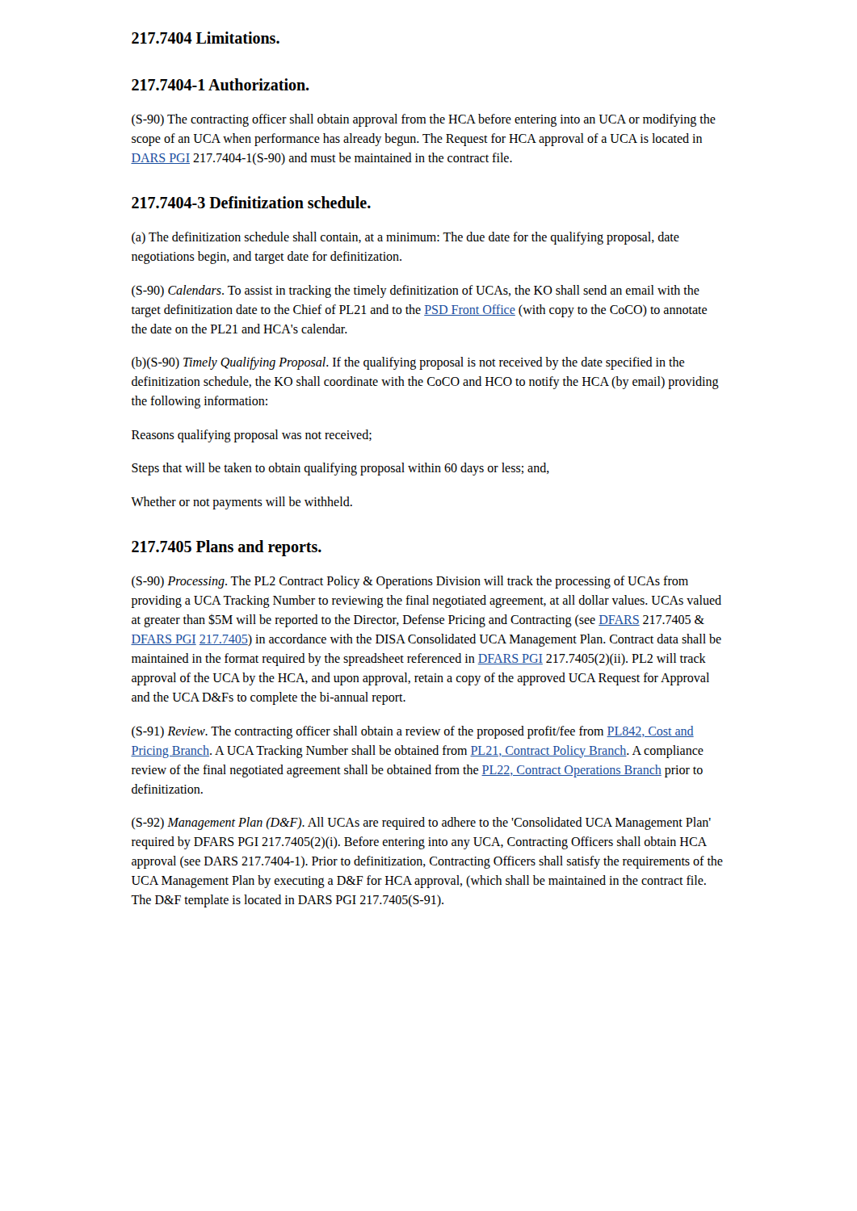217.7404 Limitations.
217.7404-1 Authorization.
(S-90) The contracting officer shall obtain approval from the HCA before entering into an UCA or modifying the scope of an UCA when performance has already begun. The Request for HCA approval of a UCA is located in DARS PGI 217.7404-1(S-90) and must be maintained in the contract file.
217.7404-3 Definitization schedule.
(a) The definitization schedule shall contain, at a minimum: The due date for the qualifying proposal, date negotiations begin, and target date for definitization.
(S-90) Calendars. To assist in tracking the timely definitization of UCAs, the KO shall send an email with the target definitization date to the Chief of PL21 and to the PSD Front Office (with copy to the CoCO) to annotate the date on the PL21 and HCA's calendar.
(b)(S-90) Timely Qualifying Proposal. If the qualifying proposal is not received by the date specified in the definitization schedule, the KO shall coordinate with the CoCO and HCO to notify the HCA (by email) providing the following information:
Reasons qualifying proposal was not received;
Steps that will be taken to obtain qualifying proposal within 60 days or less; and,
Whether or not payments will be withheld.
217.7405 Plans and reports.
(S-90) Processing. The PL2 Contract Policy & Operations Division will track the processing of UCAs from providing a UCA Tracking Number to reviewing the final negotiated agreement, at all dollar values. UCAs valued at greater than $5M will be reported to the Director, Defense Pricing and Contracting (see DFARS 217.7405 & DFARS PGI 217.7405) in accordance with the DISA Consolidated UCA Management Plan. Contract data shall be maintained in the format required by the spreadsheet referenced in DFARS PGI 217.7405(2)(ii). PL2 will track approval of the UCA by the HCA, and upon approval, retain a copy of the approved UCA Request for Approval and the UCA D&Fs to complete the bi-annual report.
(S-91) Review. The contracting officer shall obtain a review of the proposed profit/fee from PL842, Cost and Pricing Branch. A UCA Tracking Number shall be obtained from PL21, Contract Policy Branch. A compliance review of the final negotiated agreement shall be obtained from the PL22, Contract Operations Branch prior to definitization.
(S-92) Management Plan (D&F). All UCAs are required to adhere to the 'Consolidated UCA Management Plan' required by DFARS PGI 217.7405(2)(i). Before entering into any UCA, Contracting Officers shall obtain HCA approval (see DARS 217.7404-1). Prior to definitization, Contracting Officers shall satisfy the requirements of the UCA Management Plan by executing a D&F for HCA approval, (which shall be maintained in the contract file. The D&F template is located in DARS PGI 217.7405(S-91).